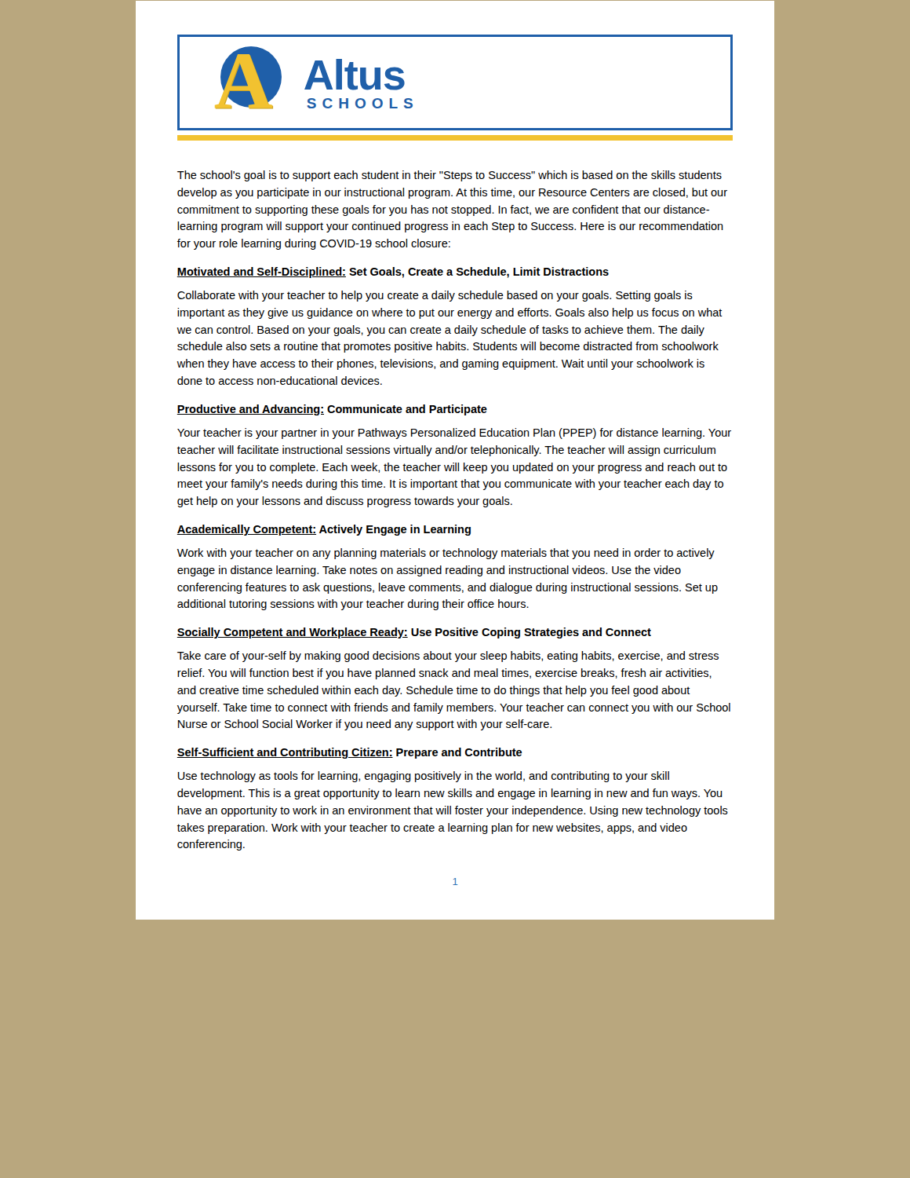A
Altus
SCHOOLS
The school's goal is to support each student in their "Steps to Success" which is based on the skills students develop as you participate in our instructional program. At this time, our Resource Centers are closed, but our commitment to supporting these goals for you has not stopped. In fact, we are confident that our distance-learning program will support your continued progress in each Step to Success. Here is our recommendation for your role learning during COVID-19 school closure:
Motivated and Self-Disciplined: Set Goals, Create a Schedule, Limit Distractions
Collaborate with your teacher to help you create a daily schedule based on your goals. Setting goals is important as they give us guidance on where to put our energy and efforts. Goals also help us focus on what we can control. Based on your goals, you can create a daily schedule of tasks to achieve them. The daily schedule also sets a routine that promotes positive habits. Students will become distracted from schoolwork when they have access to their phones, televisions, and gaming equipment. Wait until your schoolwork is done to access non-educational devices.
Productive and Advancing: Communicate and Participate
Your teacher is your partner in your Pathways Personalized Education Plan (PPEP) for distance learning. Your teacher will facilitate instructional sessions virtually and/or telephonically. The teacher will assign curriculum lessons for you to complete. Each week, the teacher will keep you updated on your progress and reach out to meet your family's needs during this time. It is important that you communicate with your teacher each day to get help on your lessons and discuss progress towards your goals.
Academically Competent: Actively Engage in Learning
Work with your teacher on any planning materials or technology materials that you need in order to actively engage in distance learning. Take notes on assigned reading and instructional videos. Use the video conferencing features to ask questions, leave comments, and dialogue during instructional sessions. Set up additional tutoring sessions with your teacher during their office hours.
Socially Competent and Workplace Ready: Use Positive Coping Strategies and Connect
Take care of your-self by making good decisions about your sleep habits, eating habits, exercise, and stress relief. You will function best if you have planned snack and meal times, exercise breaks, fresh air activities, and creative time scheduled within each day. Schedule time to do things that help you feel good about yourself. Take time to connect with friends and family members. Your teacher can connect you with our School Nurse or School Social Worker if you need any support with your self-care.
Self-Sufficient and Contributing Citizen: Prepare and Contribute
Use technology as tools for learning, engaging positively in the world, and contributing to your skill development. This is a great opportunity to learn new skills and engage in learning in new and fun ways. You have an opportunity to work in an environment that will foster your independence. Using new technology tools takes preparation. Work with your teacher to create a learning plan for new websites, apps, and video conferencing.
1